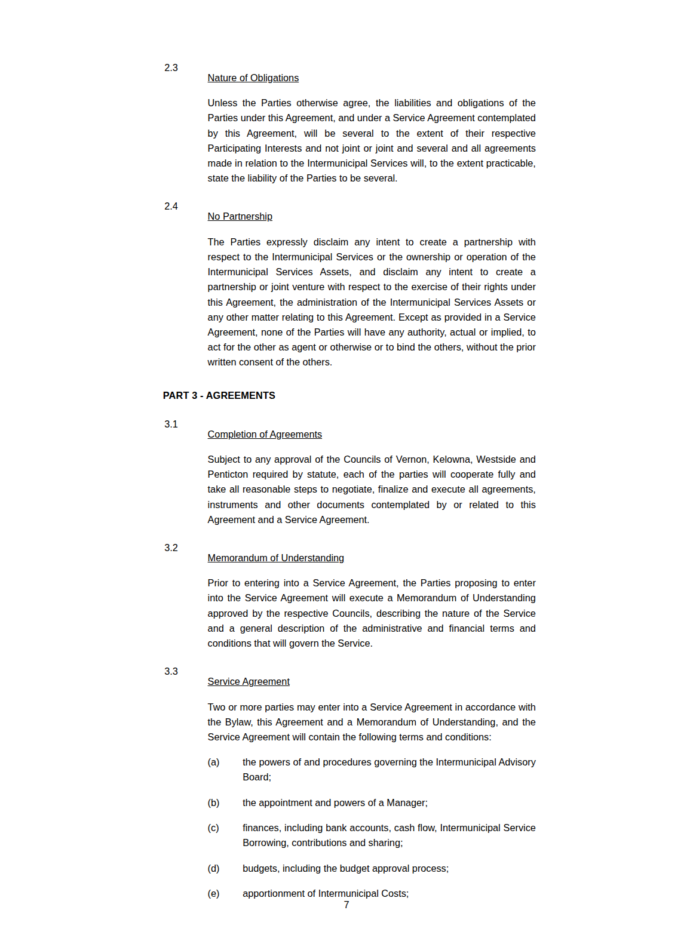2.3
Nature of Obligations
Unless the Parties otherwise agree, the liabilities and obligations of the Parties under this Agreement, and under a Service Agreement contemplated by this Agreement, will be several to the extent of their respective Participating Interests and not joint or joint and several and all agreements made in relation to the Intermunicipal Services will, to the extent practicable, state the liability of the Parties to be several.
2.4
No Partnership
The Parties expressly disclaim any intent to create a partnership with respect to the Intermunicipal Services or the ownership or operation of the Intermunicipal Services Assets, and disclaim any intent to create a partnership or joint venture with respect to the exercise of their rights under this Agreement, the administration of the Intermunicipal Services Assets or any other matter relating to this Agreement. Except as provided in a Service Agreement, none of the Parties will have any authority, actual or implied, to act for the other as agent or otherwise or to bind the others, without the prior written consent of the others.
PART 3 - AGREEMENTS
3.1
Completion of Agreements
Subject to any approval of the Councils of Vernon, Kelowna, Westside and Penticton required by statute, each of the parties will cooperate fully and take all reasonable steps to negotiate, finalize and execute all agreements, instruments and other documents contemplated by or related to this Agreement and a Service Agreement.
3.2
Memorandum of Understanding
Prior to entering into a Service Agreement, the Parties proposing to enter into the Service Agreement will execute a Memorandum of Understanding approved by the respective Councils, describing the nature of the Service and a general description of the administrative and financial terms and conditions that will govern the Service.
3.3
Service Agreement
Two or more parties may enter into a Service Agreement in accordance with the Bylaw, this Agreement and a Memorandum of Understanding, and the Service Agreement will contain the following terms and conditions:
(a) the powers of and procedures governing the Intermunicipal Advisory Board;
(b) the appointment and powers of a Manager;
(c) finances, including bank accounts, cash flow, Intermunicipal Service Borrowing, contributions and sharing;
(d) budgets, including the budget approval process;
(e) apportionment of Intermunicipal Costs;
7